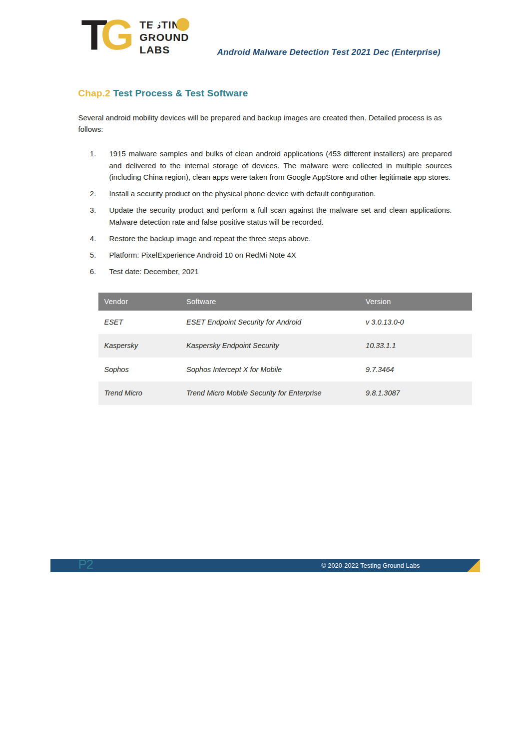TG TESTING GROUND LABS
Android Malware Detection Test 2021 Dec (Enterprise)
Chap.2 Test Process & Test Software
Several android mobility devices will be prepared and backup images are created then. Detailed process is as follows:
1915 malware samples and bulks of clean android applications (453 different installers) are prepared and delivered to the internal storage of devices. The malware were collected in multiple sources (including China region), clean apps were taken from Google AppStore and other legitimate app stores.
Install a security product on the physical phone device with default configuration.
Update the security product and perform a full scan against the malware set and clean applications. Malware detection rate and false positive status will be recorded.
Restore the backup image and repeat the three steps above.
Platform: PixelExperience Android 10 on RedMi Note 4X
Test date: December, 2021
| Vendor | Software | Version |
| --- | --- | --- |
| ESET | ESET Endpoint Security for Android | v 3.0.13.0-0 |
| Kaspersky | Kaspersky Endpoint Security | 10.33.1.1 |
| Sophos | Sophos Intercept X for Mobile | 9.7.3464 |
| Trend Micro | Trend Micro Mobile Security for Enterprise | 9.8.1.3087 |
© 2020-2022 Testing Ground Labs
P2